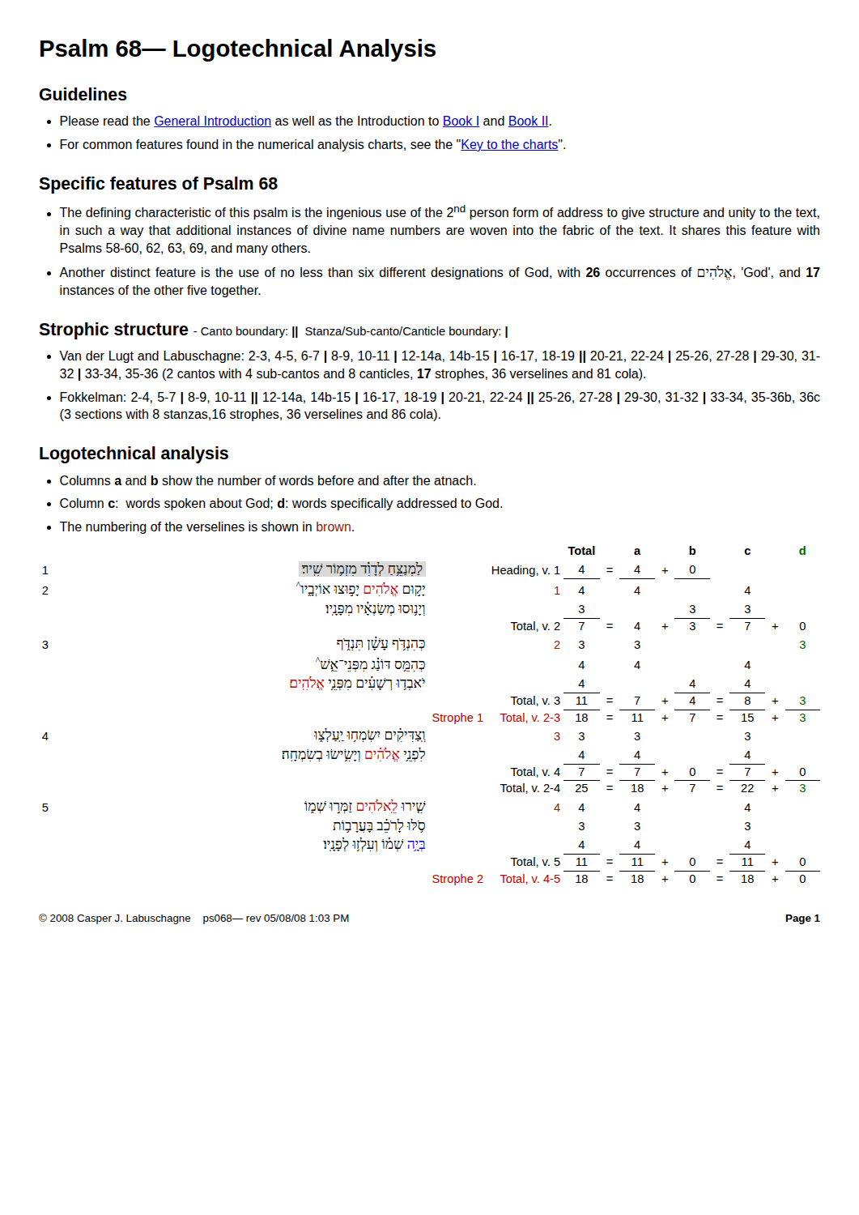Psalm 68— Logotechnical Analysis
Guidelines
Please read the General Introduction as well as the Introduction to Book I and Book II.
For common features found in the numerical analysis charts, see the "Key to the charts".
Specific features of Psalm 68
The defining characteristic of this psalm is the ingenious use of the 2nd person form of address to give structure and unity to the text, in such a way that additional instances of divine name numbers are woven into the fabric of the text. It shares this feature with Psalms 58-60, 62, 63, 69, and many others.
Another distinct feature is the use of no less than six different designations of God, with 26 occurrences of אֱלֹהִים, 'God', and 17 instances of the other five together.
Strophic structure - Canto boundary: || Stanza/Sub-canto/Canticle boundary: |
Van der Lugt and Labuschagne: 2-3, 4-5, 6-7 | 8-9, 10-11 | 12-14a, 14b-15 | 16-17, 18-19 || 20-21, 22-24 | 25-26, 27-28 | 29-30, 31-32 | 33-34, 35-36 (2 cantos with 4 sub-cantos and 8 canticles, 17 strophes, 36 verselines and 81 cola).
Fokkelman: 2-4, 5-7 | 8-9, 10-11 || 12-14a, 14b-15 | 16-17, 18-19 | 20-21, 22-24 || 25-26, 27-28 | 29-30, 31-32 | 33-34, 35-36b, 36c (3 sections with 8 stanzas,16 strophes, 36 verselines and 86 cola).
Logotechnical analysis
Columns a and b show the number of words before and after the atnach.
Column c: words spoken about God; d: words specifically addressed to God.
The numbering of the verselines is shown in brown.
| | | | Total | | a | | b | | c | | d |
| 1 | לַמְנַצֵּ֥חַ לְדָוִ֗ד מִזְמ֥וֹר שִֽׁיר׃ | Heading, v. 1 | 4 | = | 4 | + | 0 | | | | |
| 2 | יָק֣וּם אֱלֹהִים יָפ֣וּצוּ אוֹיְבָ֑יו ^ | 1 | 4 | | 4 | | | | 4 | | |
| | וְיָנ֥וּסוּ מְשַׂנְאָ֗יו מִפָּנָֽיו׃ | | 3 | | | | 3 | | 3 | | |
| | | Total, v. 2 | 7 | = | 4 | + | 3 | = | 7 | + | 0 |
| 3 | כְּהִנְדֹּ֥ף עָשָׁ֗ן תִּנְדֹּ֑ף | 2 | 3 | | 3 | | | | | | 3 |
| | כְּהִמֵּ֥ס דּוֹנַ֗ג מִפְּנֵי־אֵ֑שׁ ^ | | 4 | | 4 | | | | 4 | | |
| | יֹאבְד֥וּ רְשָׁעִ֗ים מִפְּנֵ֥י אֱלֹהִֽים׃ | | 4 | | | | 4 | | 4 | | |
| | | Total, v. 3 | 11 | = | 7 | + | 4 | = | 8 | + | 3 |
| | | Strophe 1 Total, v. 2-3 | 18 | = | 11 | + | 7 | = | 15 | + | 3 |
| 4 | וְֽצַדִּיקִ֗ים יִשְׂמְח֥וּ יַֽעַלְצ֑וּ | 3 | 3 | | 3 | | | | 3 | | |
| | לִפְנֵ֥י אֱלֹהִ֗ים וְיָשִׂ֥ישׂוּ בְשִׂמְחָֽה׃ | | 4 | | 4 | | | | 4 | | |
| | | Total, v. 4 | 7 | = | 7 | + | 0 | = | 7 | + | 0 |
| | | Total, v. 2-4 | 25 | = | 18 | + | 7 | = | 22 | + | 3 |
| 5 | שִׁ֤ירוּ לֵֽאלֹהִים זַמְּר֣וּ שְׁמ֑וֹ | 4 | 4 | | 4 | | | | 4 | | |
| | סֹ֥לּוּ לָרֹכֵ֗ב בָּעֲרָב֥וֹת | | 3 | | 3 | | | | 3 | | |
| | בְּיָ֥ה שְׁמ֗וֹ וְעִלְז֥וּ לְפָנָֽיו׃ | | 4 | | 4 | | | | 4 | | |
| | | Total, v. 5 | 11 | = | 11 | + | 0 | = | 11 | + | 0 |
| | | Strophe 2 Total, v. 4-5 | 18 | = | 18 | + | 0 | = | 18 | + | 0 |
© 2008 Casper J. Labuschagne ps068— rev 05/08/08 1:03 PM
Page 1